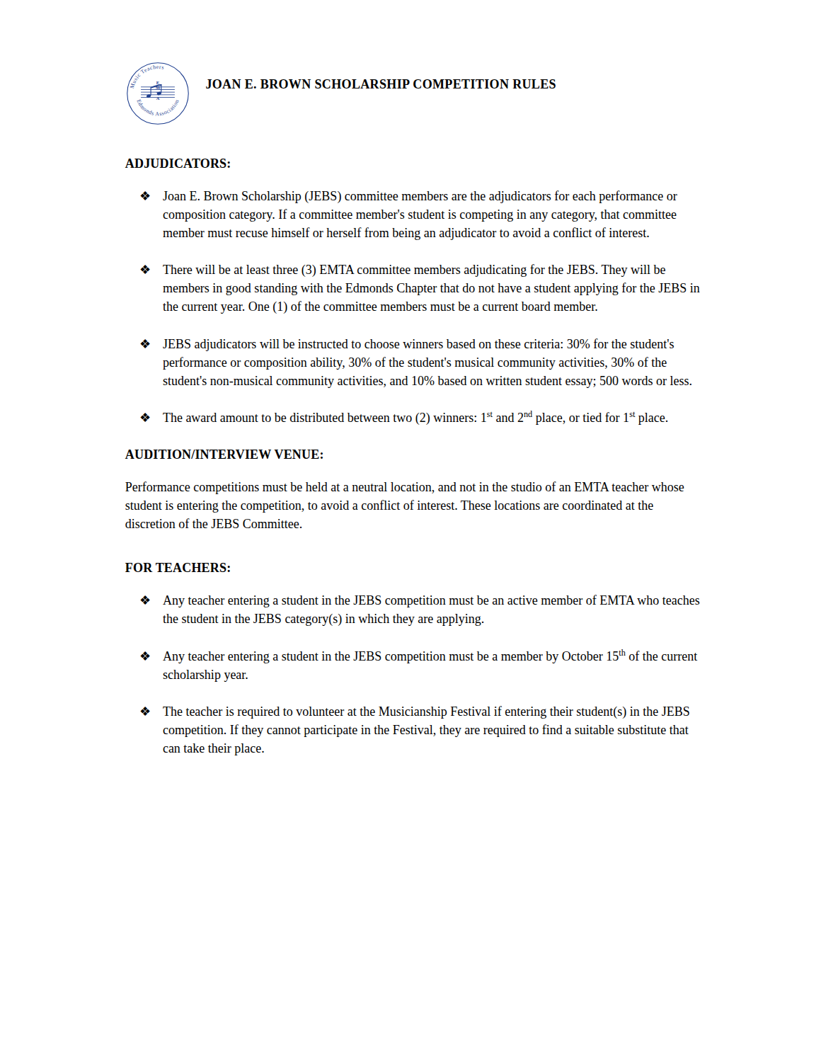Music Teachers Edmonds Association E M T A
JOAN E. BROWN SCHOLARSHIP COMPETITION RULES
ADJUDICATORS:
Joan E. Brown Scholarship (JEBS) committee members are the adjudicators for each performance or composition category. If a committee member's student is competing in any category, that committee member must recuse himself or herself from being an adjudicator to avoid a conflict of interest.
There will be at least three (3) EMTA committee members adjudicating for the JEBS. They will be members in good standing with the Edmonds Chapter that do not have a student applying for the JEBS in the current year. One (1) of the committee members must be a current board member.
JEBS adjudicators will be instructed to choose winners based on these criteria: 30% for the student's performance or composition ability, 30% of the student's musical community activities, 30% of the student's non-musical community activities, and 10% based on written student essay; 500 words or less.
The award amount to be distributed between two (2) winners: 1st and 2nd place, or tied for 1st place.
AUDITION/INTERVIEW VENUE:
Performance competitions must be held at a neutral location, and not in the studio of an EMTA teacher whose student is entering the competition, to avoid a conflict of interest. These locations are coordinated at the discretion of the JEBS Committee.
FOR TEACHERS:
Any teacher entering a student in the JEBS competition must be an active member of EMTA who teaches the student in the JEBS category(s) in which they are applying.
Any teacher entering a student in the JEBS competition must be a member by October 15th of the current scholarship year.
The teacher is required to volunteer at the Musicianship Festival if entering their student(s) in the JEBS competition. If they cannot participate in the Festival, they are required to find a suitable substitute that can take their place.